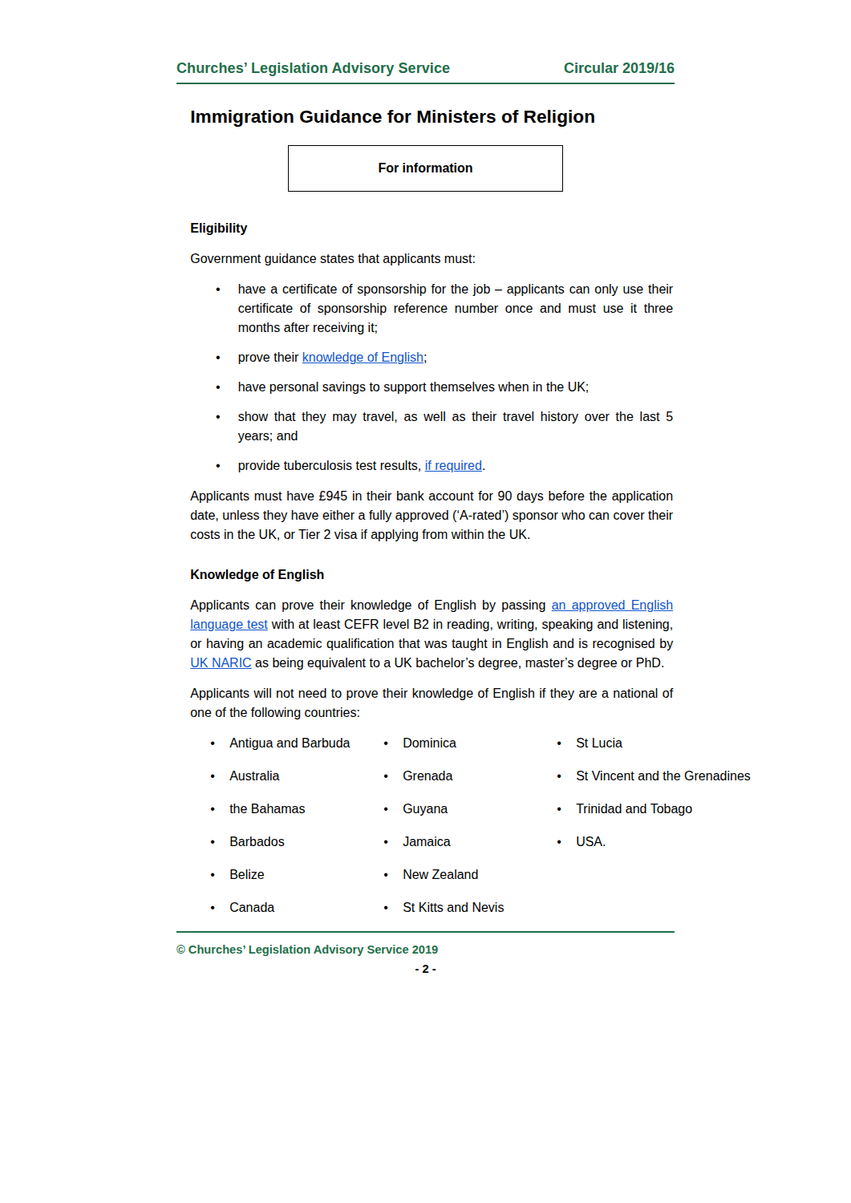Churches’ Legislation Advisory Service
Circular 2019/16
Immigration Guidance for Ministers of Religion
For information
Eligibility
Government guidance states that applicants must:
have a certificate of sponsorship for the job – applicants can only use their certificate of sponsorship reference number once and must use it three months after receiving it;
prove their knowledge of English;
have personal savings to support themselves when in the UK;
show that they may travel, as well as their travel history over the last 5 years; and
provide tuberculosis test results, if required.
Applicants must have £945 in their bank account for 90 days before the application date, unless they have either a fully approved (‘A-rated’) sponsor who can cover their costs in the UK, or Tier 2 visa if applying from within the UK.
Knowledge of English
Applicants can prove their knowledge of English by passing an approved English language test with at least CEFR level B2 in reading, writing, speaking and listening, or having an academic qualification that was taught in English and is recognised by UK NARIC as being equivalent to a UK bachelor’s degree, master’s degree or PhD.
Applicants will not need to prove their knowledge of English if they are a national of one of the following countries:
Antigua and Barbuda
Australia
the Bahamas
Barbados
Belize
Canada
Dominica
Grenada
Guyana
Jamaica
New Zealand
St Kitts and Nevis
St Lucia
St Vincent and the Grenadines
Trinidad and Tobago
USA.
© Churches’ Legislation Advisory Service 2019
- 2 -